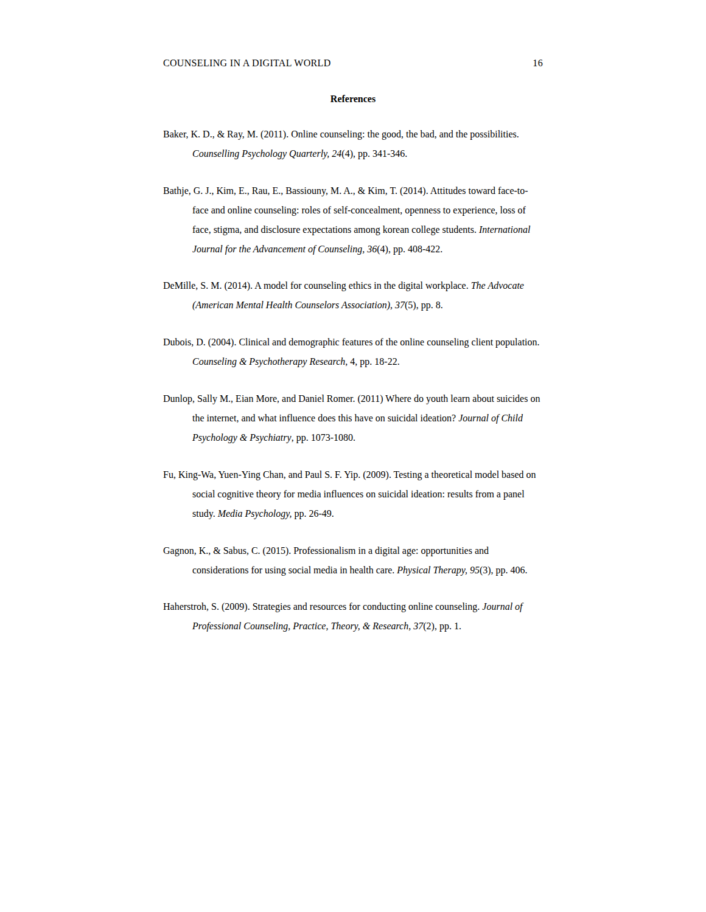Counseling in a Digital World 16
References
Baker, K. D., & Ray, M. (2011). Online counseling: the good, the bad, and the possibilities. Counselling Psychology Quarterly, 24(4), pp. 341-346.
Bathje, G. J., Kim, E., Rau, E., Bassiouny, M. A., & Kim, T. (2014). Attitudes toward face-to-face and online counseling: roles of self-concealment, openness to experience, loss of face, stigma, and disclosure expectations among korean college students. International Journal for the Advancement of Counseling, 36(4), pp. 408-422.
DeMille, S. M. (2014). A model for counseling ethics in the digital workplace. The Advocate (American Mental Health Counselors Association), 37(5), pp. 8.
Dubois, D. (2004). Clinical and demographic features of the online counseling client population. Counseling & Psychotherapy Research, 4, pp. 18-22.
Dunlop, Sally M., Eian More, and Daniel Romer. (2011) Where do youth learn about suicides on the internet, and what influence does this have on suicidal ideation? Journal of Child Psychology & Psychiatry, pp. 1073-1080.
Fu, King-Wa, Yuen-Ying Chan, and Paul S. F. Yip. (2009). Testing a theoretical model based on social cognitive theory for media influences on suicidal ideation: results from a panel study. Media Psychology, pp. 26-49.
Gagnon, K., & Sabus, C. (2015). Professionalism in a digital age: opportunities and considerations for using social media in health care. Physical Therapy, 95(3), pp. 406.
Haherstroh, S. (2009). Strategies and resources for conducting online counseling. Journal of Professional Counseling, Practice, Theory, & Research, 37(2), pp. 1.